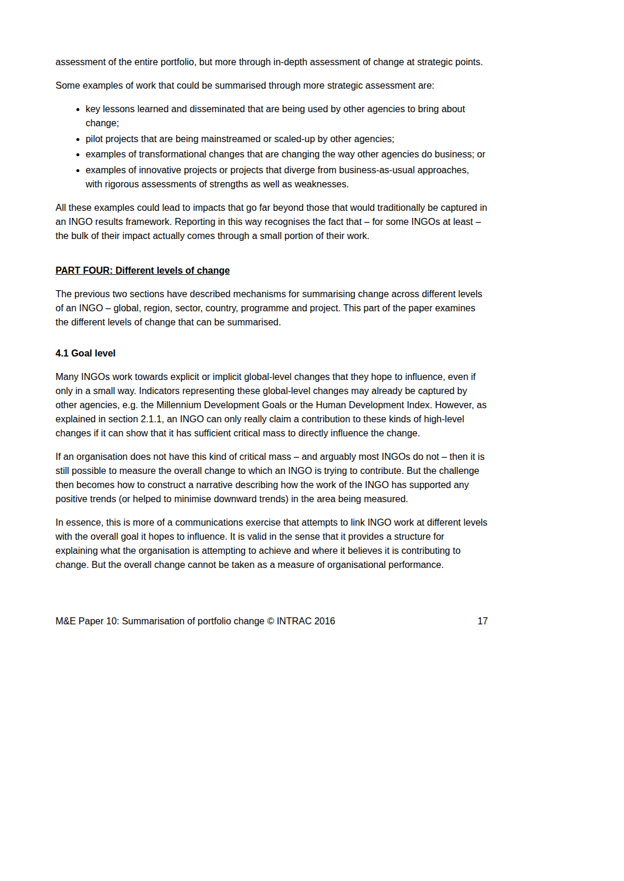assessment of the entire portfolio, but more through in-depth assessment of change at strategic points.
Some examples of work that could be summarised through more strategic assessment are:
key lessons learned and disseminated that are being used by other agencies to bring about change;
pilot projects that are being mainstreamed or scaled-up by other agencies;
examples of transformational changes that are changing the way other agencies do business; or
examples of innovative projects or projects that diverge from business-as-usual approaches, with rigorous assessments of strengths as well as weaknesses.
All these examples could lead to impacts that go far beyond those that would traditionally be captured in an INGO results framework. Reporting in this way recognises the fact that – for some INGOs at least – the bulk of their impact actually comes through a small portion of their work.
PART FOUR: Different levels of change
The previous two sections have described mechanisms for summarising change across different levels of an INGO – global, region, sector, country, programme and project. This part of the paper examines the different levels of change that can be summarised.
4.1 Goal level
Many INGOs work towards explicit or implicit global-level changes that they hope to influence, even if only in a small way. Indicators representing these global-level changes may already be captured by other agencies, e.g. the Millennium Development Goals or the Human Development Index. However, as explained in section 2.1.1, an INGO can only really claim a contribution to these kinds of high-level changes if it can show that it has sufficient critical mass to directly influence the change.
If an organisation does not have this kind of critical mass – and arguably most INGOs do not – then it is still possible to measure the overall change to which an INGO is trying to contribute. But the challenge then becomes how to construct a narrative describing how the work of the INGO has supported any positive trends (or helped to minimise downward trends) in the area being measured.
In essence, this is more of a communications exercise that attempts to link INGO work at different levels with the overall goal it hopes to influence. It is valid in the sense that it provides a structure for explaining what the organisation is attempting to achieve and where it believes it is contributing to change. But the overall change cannot be taken as a measure of organisational performance.
M&E Paper 10: Summarisation of portfolio change © INTRAC 2016 17